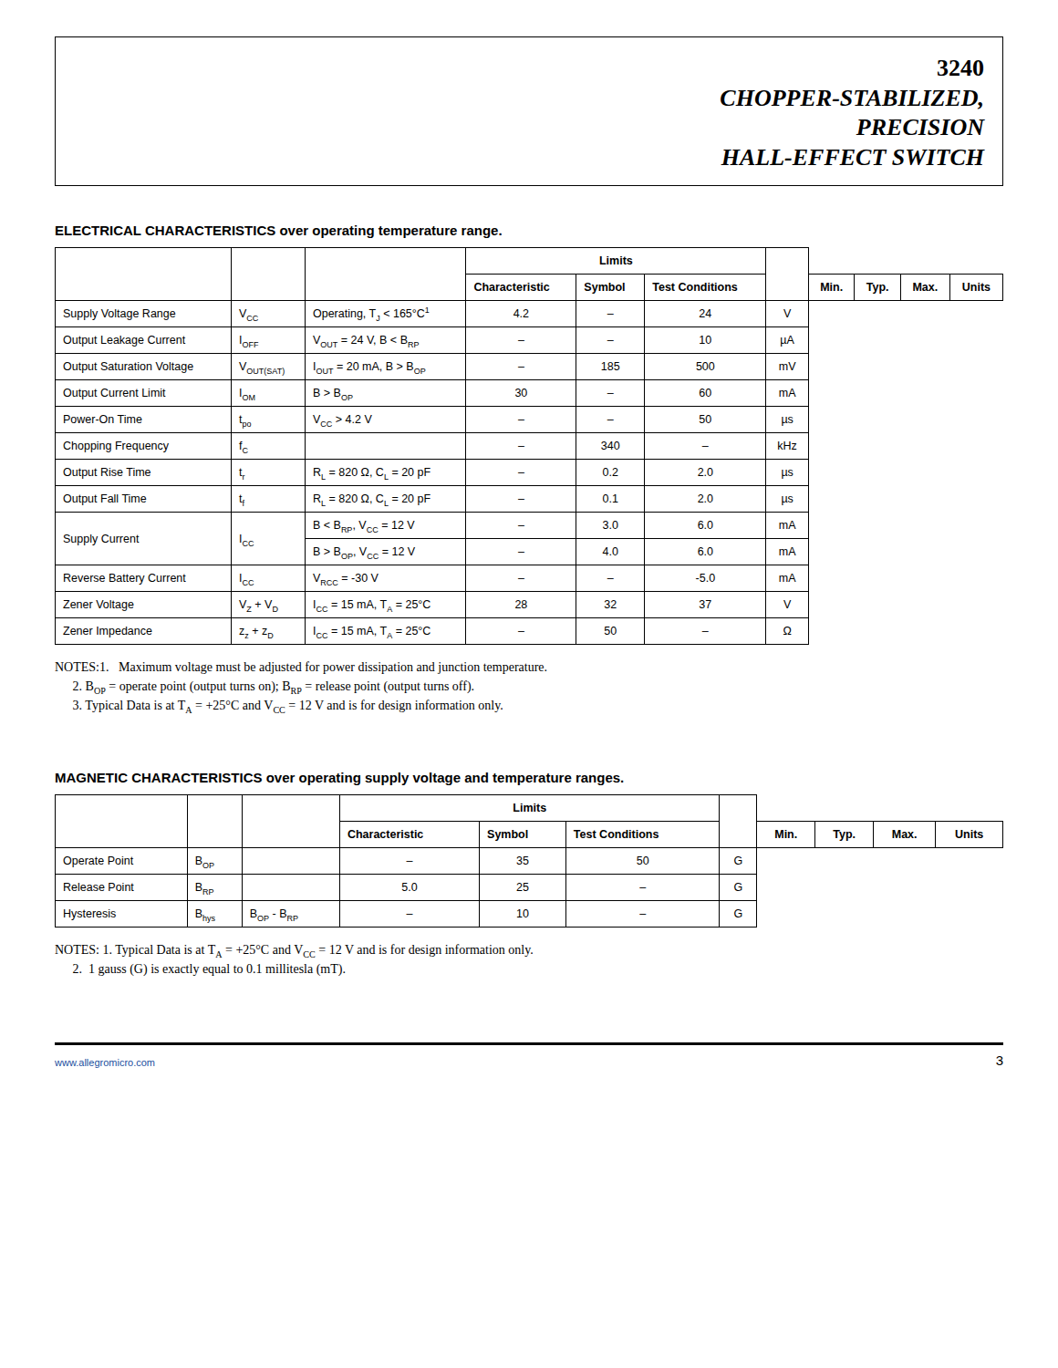3240 CHOPPER-STABILIZED,
PRECISION
HALL-EFFECT SWITCH
ELECTRICAL CHARACTERISTICS over operating temperature range.
| | | | Limits | |
| --- | --- | --- | --- | --- |
| Characteristic | Symbol | Test Conditions | Min. | Typ. | Max. | Units |
| Supply Voltage Range | V CC | Operating, T J < 165°C 1 | 4.2 | – | 24 | V |
| Output Leakage Current | I OFF | V OUT = 24 V, B < B RP | – | – | 10 | µA |
| Output Saturation Voltage | V OUT(SAT) | I OUT = 20 mA, B > B OP | – | 185 | 500 | mV |
| Output Current Limit | I OM | B > B OP | 30 | – | 60 | mA |
| Power-On Time | t po | V CC > 4.2 V | – | – | 50 | µs |
| Chopping Frequency | f C | | – | 340 | – | kHz |
| Output Rise Time | t r | R L = 820 Ω, C L = 20 pF | – | 0.2 | 2.0 | µs |
| Output Fall Time | t f | R L = 820 Ω, C L = 20 pF | – | 0.1 | 2.0 | µs |
| Supply Current | I CC | B < B RP , V CC = 12 V | – | 3.0 | 6.0 | mA |
| B > B OP , V CC = 12 V | – | 4.0 | 6.0 | mA |
| Reverse Battery Current | I CC | V RCC = -30 V | – | – | -5.0 | mA |
| Zener Voltage | V Z + V D | I CC = 15 mA, T A = 25°C | 28 | 32 | 37 | V |
| Zener Impedance | z z + z D | I CC = 15 mA, T A = 25°C | – | 50 | – | Ω |
NOTES:1. Maximum voltage must be adjusted for power dissipation and junction temperature. 2. BOP = operate point (output turns on); BRP = release point (output turns off). 3. Typical Data is at TA = +25°C and VCC = 12 V and is for design information only.
MAGNETIC CHARACTERISTICS over operating supply voltage and temperature ranges.
| | | | Limits | |
| --- | --- | --- | --- | --- |
| Characteristic | Symbol | Test Conditions | Min. | Typ. | Max. | Units |
| Operate Point | B OP | | – | 35 | 50 | G |
| Release Point | B RP | | 5.0 | 25 | – | G |
| Hysteresis | B hys | B OP - B RP | – | 10 | – | G |
NOTES: 1. Typical Data is at TA = +25°C and VCC = 12 V and is for design information only. 2. 1 gauss (G) is exactly equal to 0.1 millitesla (mT).
www.allegromicro.com 3